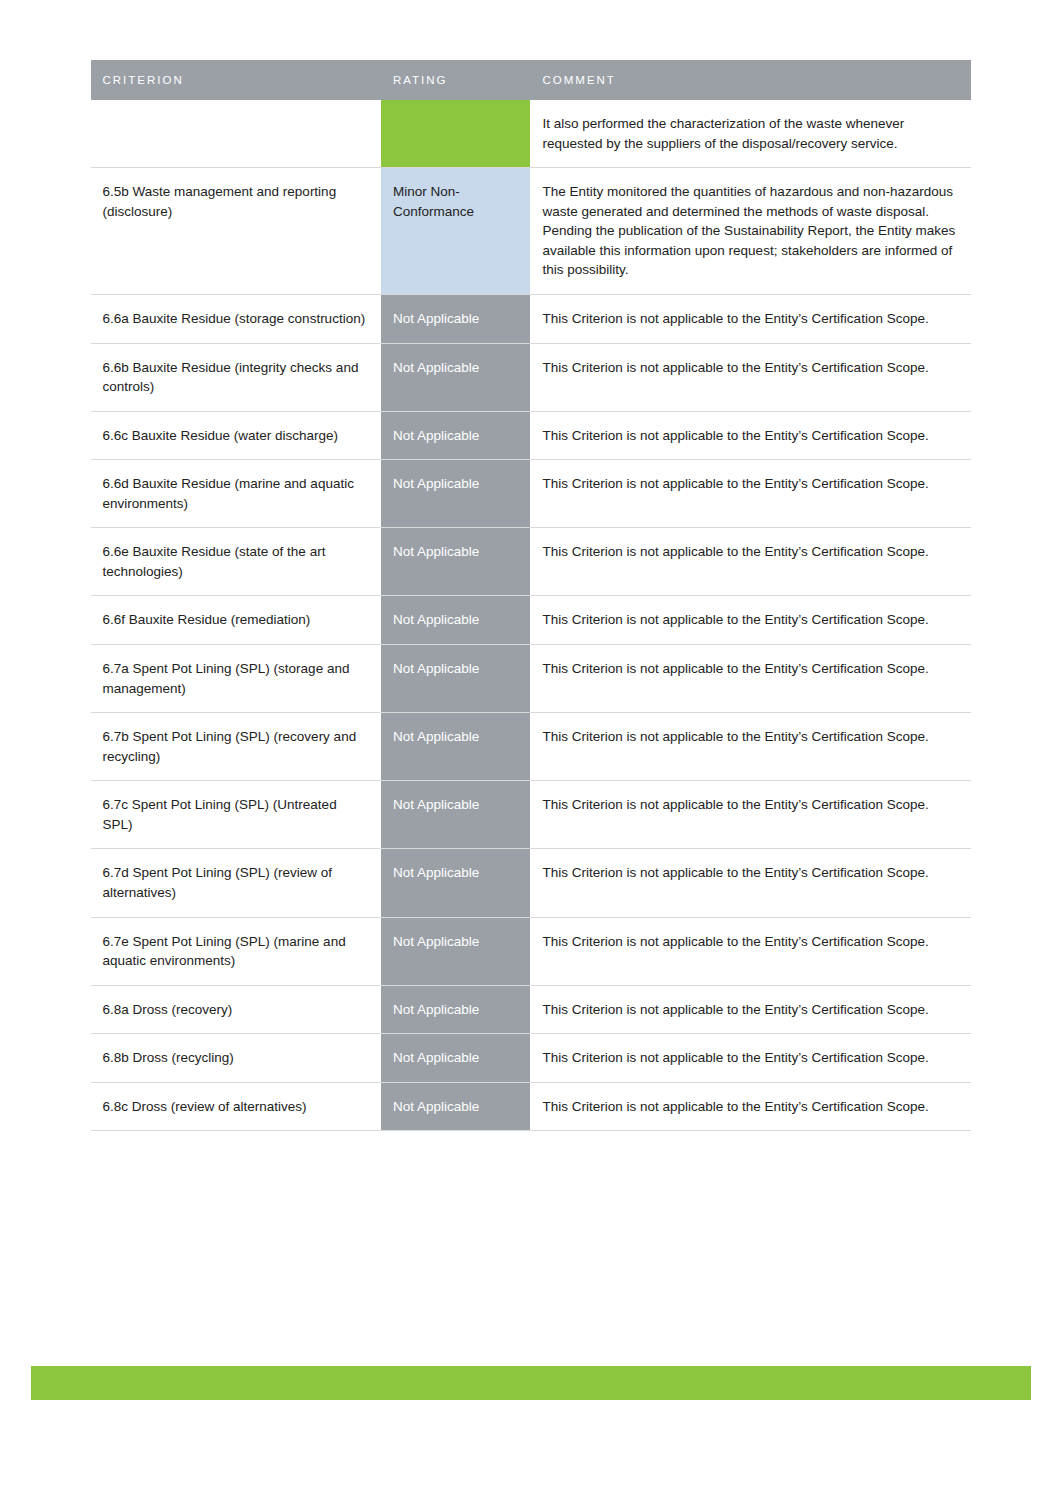| CRITERION | RATING | COMMENT |
| --- | --- | --- |
| | | It also performed the characterization of the waste whenever requested by the suppliers of the disposal/recovery service. |
| 6.5b Waste management and reporting (disclosure) | Minor Non-Conformance | The Entity monitored the quantities of hazardous and non-hazardous waste generated and determined the methods of waste disposal. Pending the publication of the Sustainability Report, the Entity makes available this information upon request; stakeholders are informed of this possibility. |
| 6.6a Bauxite Residue (storage construction) | Not Applicable | This Criterion is not applicable to the Entity’s Certification Scope. |
| 6.6b Bauxite Residue (integrity checks and controls) | Not Applicable | This Criterion is not applicable to the Entity’s Certification Scope. |
| 6.6c Bauxite Residue (water discharge) | Not Applicable | This Criterion is not applicable to the Entity’s Certification Scope. |
| 6.6d Bauxite Residue (marine and aquatic environments) | Not Applicable | This Criterion is not applicable to the Entity’s Certification Scope. |
| 6.6e Bauxite Residue (state of the art technologies) | Not Applicable | This Criterion is not applicable to the Entity’s Certification Scope. |
| 6.6f Bauxite Residue (remediation) | Not Applicable | This Criterion is not applicable to the Entity’s Certification Scope. |
| 6.7a Spent Pot Lining (SPL) (storage and management) | Not Applicable | This Criterion is not applicable to the Entity’s Certification Scope. |
| 6.7b Spent Pot Lining (SPL) (recovery and recycling) | Not Applicable | This Criterion is not applicable to the Entity’s Certification Scope. |
| 6.7c Spent Pot Lining (SPL) (Untreated SPL) | Not Applicable | This Criterion is not applicable to the Entity’s Certification Scope. |
| 6.7d Spent Pot Lining (SPL) (review of alternatives) | Not Applicable | This Criterion is not applicable to the Entity’s Certification Scope. |
| 6.7e Spent Pot Lining (SPL) (marine and aquatic environments) | Not Applicable | This Criterion is not applicable to the Entity’s Certification Scope. |
| 6.8a Dross (recovery) | Not Applicable | This Criterion is not applicable to the Entity’s Certification Scope. |
| 6.8b Dross (recycling) | Not Applicable | This Criterion is not applicable to the Entity’s Certification Scope. |
| 6.8c Dross (review of alternatives) | Not Applicable | This Criterion is not applicable to the Entity’s Certification Scope. |